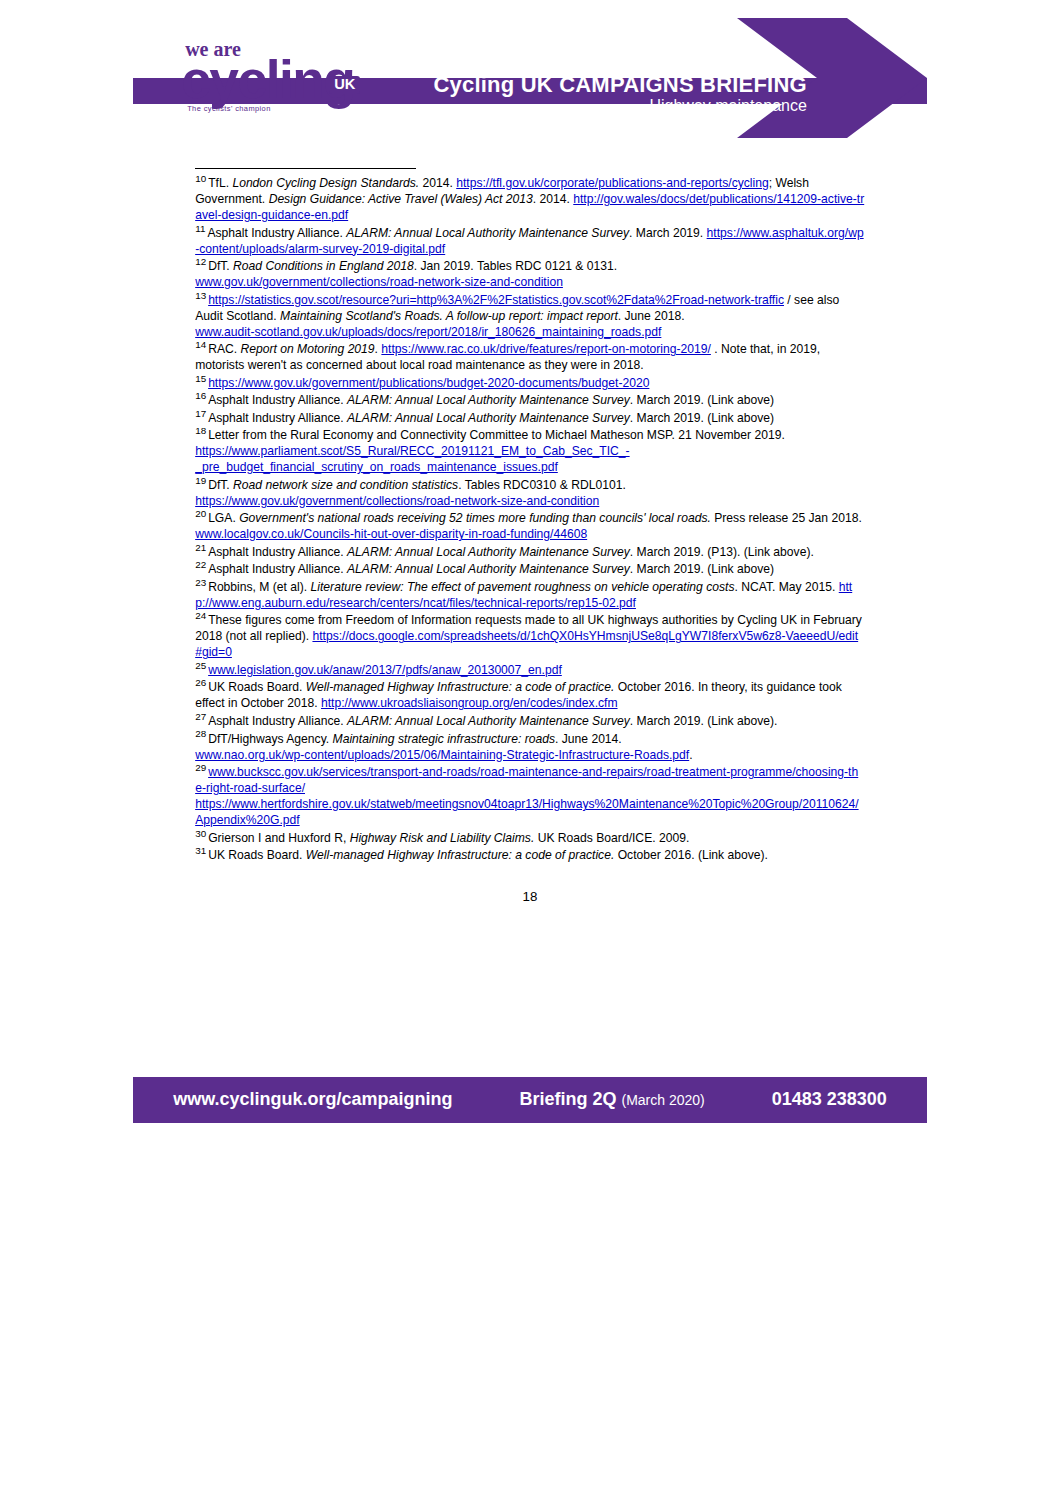Cycling UK CAMPAIGNS BRIEFING
Highway maintenance
we are
cycling
UK
The cyclists' champion
10TfL. London Cycling Design Standards. 2014. https://tfl.gov.uk/corporate/publications-and-reports/cycling; Welsh Government. Design Guidance: Active Travel (Wales) Act 2013. 2014. http://gov.wales/docs/det/publications/141209-active-travel-design-guidance-en.pdf
11Asphalt Industry Alliance. ALARM: Annual Local Authority Maintenance Survey. March 2019. https://www.asphaltuk.org/wp-content/uploads/alarm-survey-2019-digital.pdf
12DfT. Road Conditions in England 2018. Jan 2019. Tables RDC 0121 & 0131.
www.gov.uk/government/collections/road-network-size-and-condition
13https://statistics.gov.scot/resource?uri=http%3A%2F%2Fstatistics.gov.scot%2Fdata%2Froad-network-traffic / see also Audit Scotland. Maintaining Scotland's Roads. A follow-up report: impact report. June 2018.
www.audit-scotland.gov.uk/uploads/docs/report/2018/ir_180626_maintaining_roads.pdf
14RAC. Report on Motoring 2019. https://www.rac.co.uk/drive/features/report-on-motoring-2019/ . Note that, in 2019, motorists weren't as concerned about local road maintenance as they were in 2018.
15https://www.gov.uk/government/publications/budget-2020-documents/budget-2020
16Asphalt Industry Alliance. ALARM: Annual Local Authority Maintenance Survey. March 2019. (Link above)
17Asphalt Industry Alliance. ALARM: Annual Local Authority Maintenance Survey. March 2019. (Link above)
18Letter from the Rural Economy and Connectivity Committee to Michael Matheson MSP. 21 November 2019.
https://www.parliament.scot/S5_Rural/RECC_20191121_EM_to_Cab_Sec_TIC_-
_pre_budget_financial_scrutiny_on_roads_maintenance_issues.pdf
19DfT. Road network size and condition statistics. Tables RDC0310 & RDL0101.
https://www.gov.uk/government/collections/road-network-size-and-condition
20LGA. Government's national roads receiving 52 times more funding than councils' local roads. Press release 25 Jan 2018. www.localgov.co.uk/Councils-hit-out-over-disparity-in-road-funding/44608
21Asphalt Industry Alliance. ALARM: Annual Local Authority Maintenance Survey. March 2019. (P13). (Link above).
22Asphalt Industry Alliance. ALARM: Annual Local Authority Maintenance Survey. March 2019. (Link above)
23Robbins, M (et al). Literature review: The effect of pavement roughness on vehicle operating costs. NCAT. May 2015. http://www.eng.auburn.edu/research/centers/ncat/files/technical-reports/rep15-02.pdf
24These figures come from Freedom of Information requests made to all UK highways authorities by Cycling UK in February 2018 (not all replied). https://docs.google.com/spreadsheets/d/1chQX0HsYHmsnjUSe8qLgYW7I8ferxV5w6z8-VaeeedU/edit#gid=0
25www.legislation.gov.uk/anaw/2013/7/pdfs/anaw_20130007_en.pdf
26UK Roads Board. Well-managed Highway Infrastructure: a code of practice. October 2016. In theory, its guidance took effect in October 2018. http://www.ukroadsliaisongroup.org/en/codes/index.cfm
27Asphalt Industry Alliance. ALARM: Annual Local Authority Maintenance Survey. March 2019. (Link above).
28DfT/Highways Agency. Maintaining strategic infrastructure: roads. June 2014.
www.nao.org.uk/wp-content/uploads/2015/06/Maintaining-Strategic-Infrastructure-Roads.pdf.
29www.buckscc.gov.uk/services/transport-and-roads/road-maintenance-and-repairs/road-treatment-programme/choosing-the-right-road-surface/
https://www.hertfordshire.gov.uk/statweb/meetingsnov04toapr13/Highways%20Maintenance%20Topic%20Group/20110624/Appendix%20G.pdf
30Grierson I and Huxford R, Highway Risk and Liability Claims. UK Roads Board/ICE. 2009.
31UK Roads Board. Well-managed Highway Infrastructure: a code of practice. October 2016. (Link above).
18
www.cyclinguk.org/campaigning
Briefing 2Q (March 2020)
01483 238300